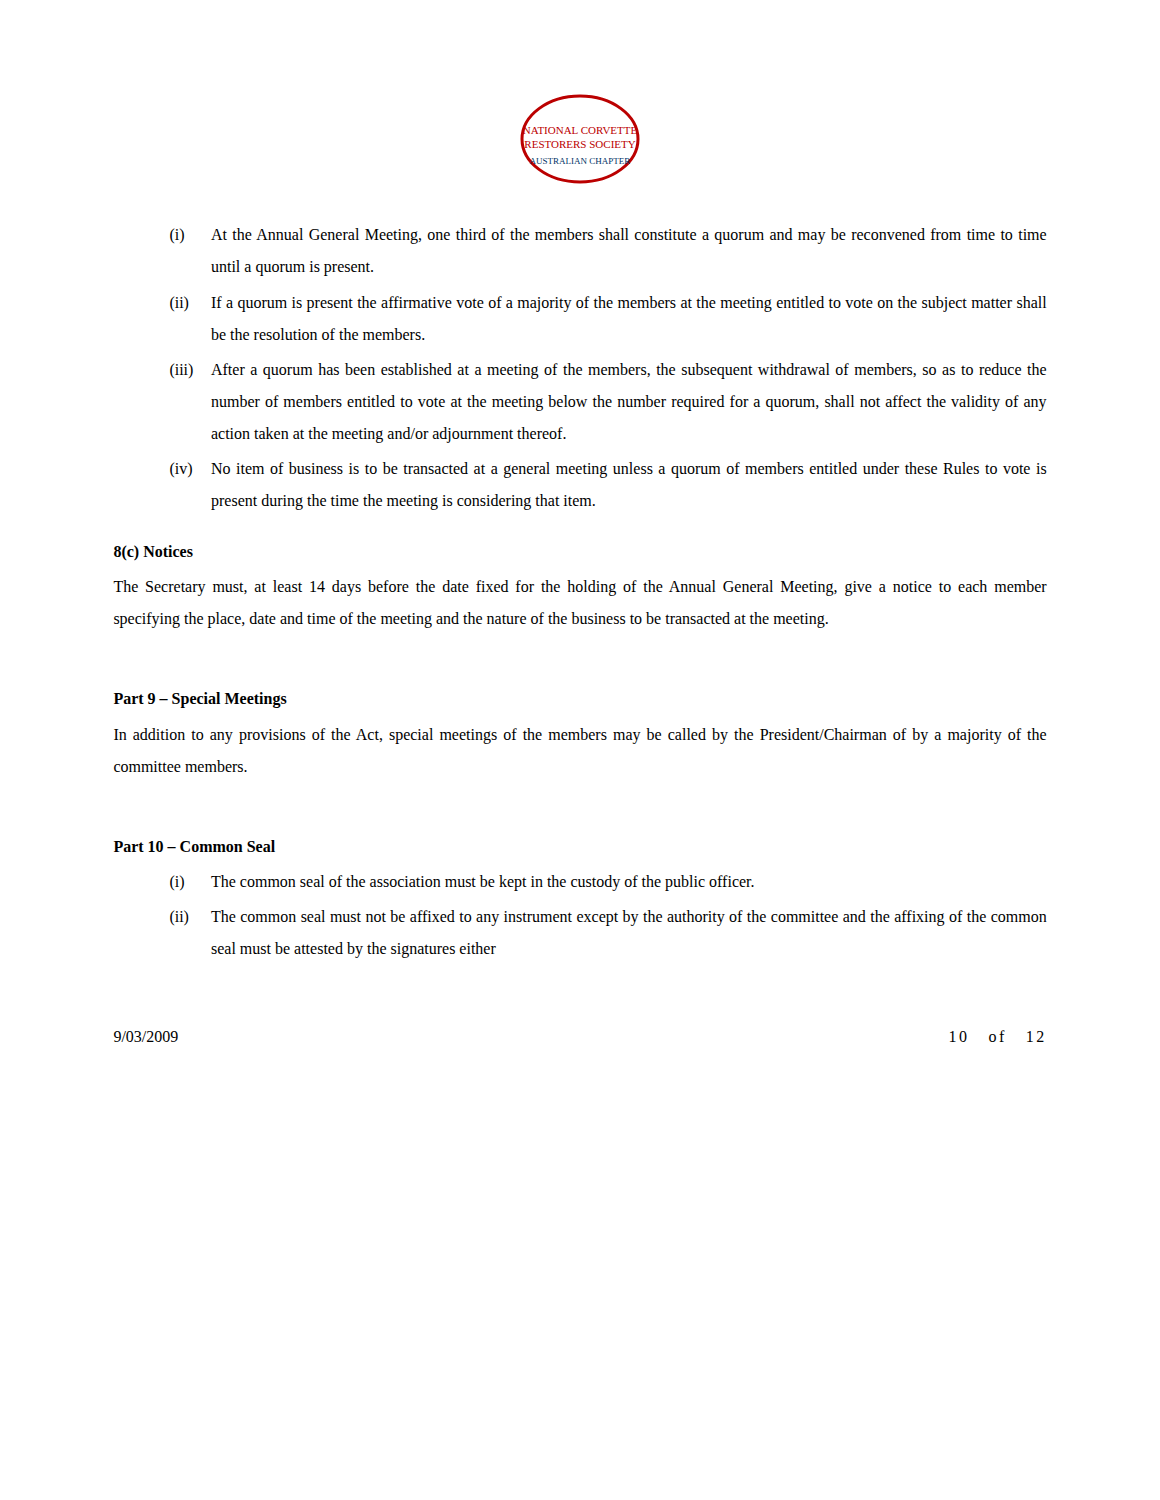(i) At the Annual General Meeting, one third of the members shall constitute a quorum and may be reconvened from time to time until a quorum is present.
(ii) If a quorum is present the affirmative vote of a majority of the members at the meeting entitled to vote on the subject matter shall be the resolution of the members.
(iii) After a quorum has been established at a meeting of the members, the subsequent withdrawal of members, so as to reduce the number of members entitled to vote at the meeting below the number required for a quorum, shall not affect the validity of any action taken at the meeting and/or adjournment thereof.
(iv) No item of business is to be transacted at a general meeting unless a quorum of members entitled under these Rules to vote is present during the time the meeting is considering that item.
8(c) Notices
The Secretary must, at least 14 days before the date fixed for the holding of the Annual General Meeting, give a notice to each member specifying the place, date and time of the meeting and the nature of the business to be transacted at the meeting.
Part 9 – Special Meetings
In addition to any provisions of the Act, special meetings of the members may be called by the President/Chairman of by a majority of the committee members.
Part 10 – Common Seal
(i) The common seal of the association must be kept in the custody of the public officer.
(ii) The common seal must not be affixed to any instrument except by the authority of the committee and the affixing of the common seal must be attested by the signatures either
9/03/2009 10 of 12